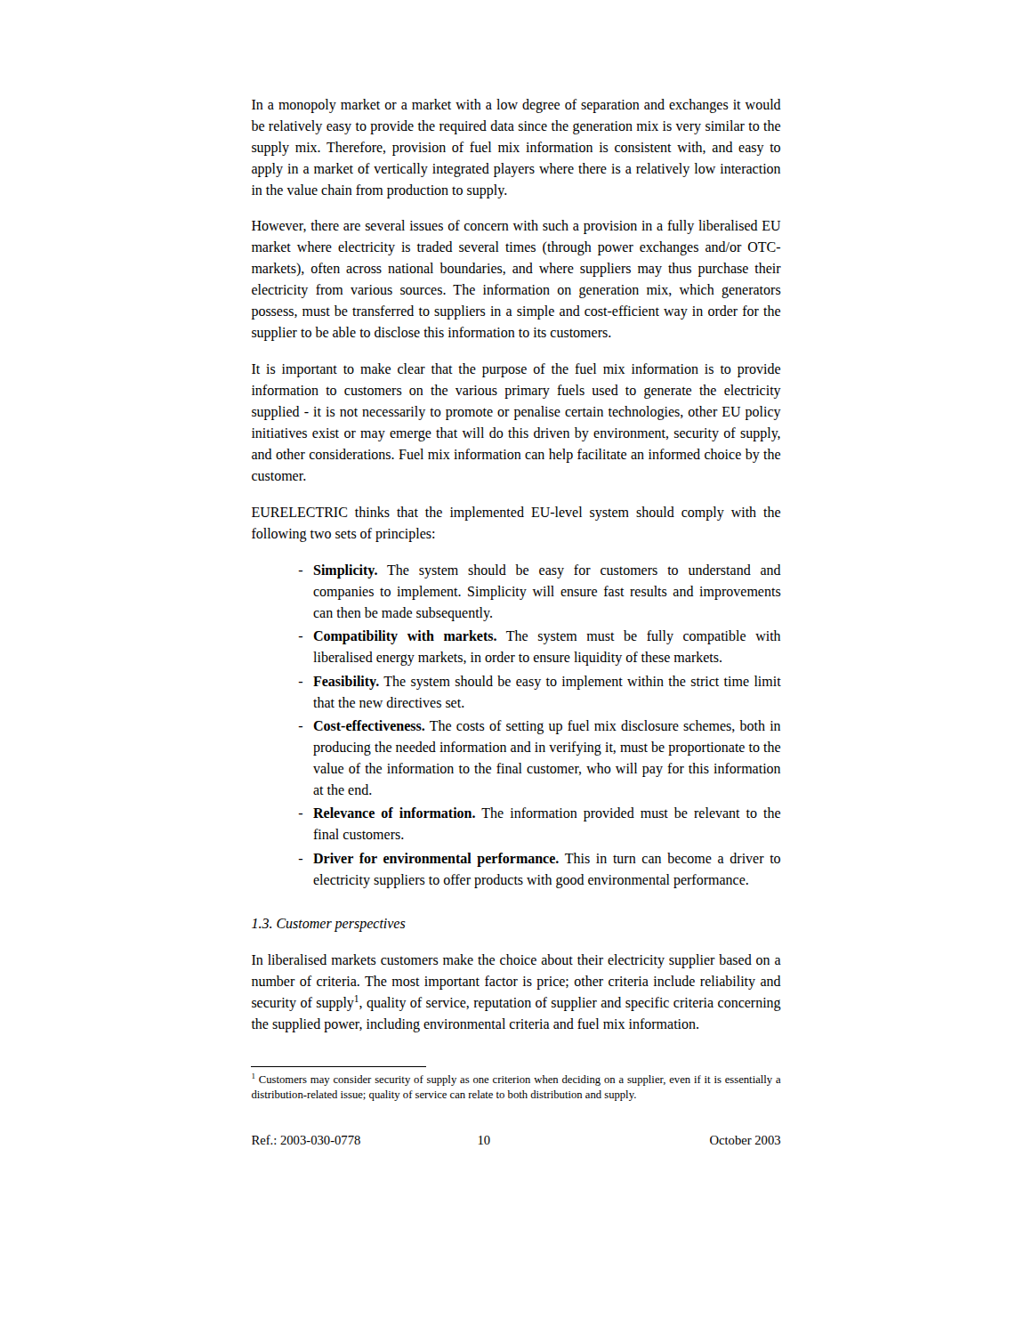In a monopoly market or a market with a low degree of separation and exchanges it would be relatively easy to provide the required data since the generation mix is very similar to the supply mix. Therefore, provision of fuel mix information is consistent with, and easy to apply in a market of vertically integrated players where there is a relatively low interaction in the value chain from production to supply.
However, there are several issues of concern with such a provision in a fully liberalised EU market where electricity is traded several times (through power exchanges and/or OTC-markets), often across national boundaries, and where suppliers may thus purchase their electricity from various sources. The information on generation mix, which generators possess, must be transferred to suppliers in a simple and cost-efficient way in order for the supplier to be able to disclose this information to its customers.
It is important to make clear that the purpose of the fuel mix information is to provide information to customers on the various primary fuels used to generate the electricity supplied - it is not necessarily to promote or penalise certain technologies, other EU policy initiatives exist or may emerge that will do this driven by environment, security of supply, and other considerations. Fuel mix information can help facilitate an informed choice by the customer.
EURELECTRIC thinks that the implemented EU-level system should comply with the following two sets of principles:
Simplicity. The system should be easy for customers to understand and companies to implement. Simplicity will ensure fast results and improvements can then be made subsequently.
Compatibility with markets. The system must be fully compatible with liberalised energy markets, in order to ensure liquidity of these markets.
Feasibility. The system should be easy to implement within the strict time limit that the new directives set.
Cost-effectiveness. The costs of setting up fuel mix disclosure schemes, both in producing the needed information and in verifying it, must be proportionate to the value of the information to the final customer, who will pay for this information at the end.
Relevance of information. The information provided must be relevant to the final customers.
Driver for environmental performance. This in turn can become a driver to electricity suppliers to offer products with good environmental performance.
1.3. Customer perspectives
In liberalised markets customers make the choice about their electricity supplier based on a number of criteria. The most important factor is price; other criteria include reliability and security of supply1, quality of service, reputation of supplier and specific criteria concerning the supplied power, including environmental criteria and fuel mix information.
1 Customers may consider security of supply as one criterion when deciding on a supplier, even if it is essentially a distribution-related issue; quality of service can relate to both distribution and supply.
Ref.: 2003-030-0778 10 October 2003